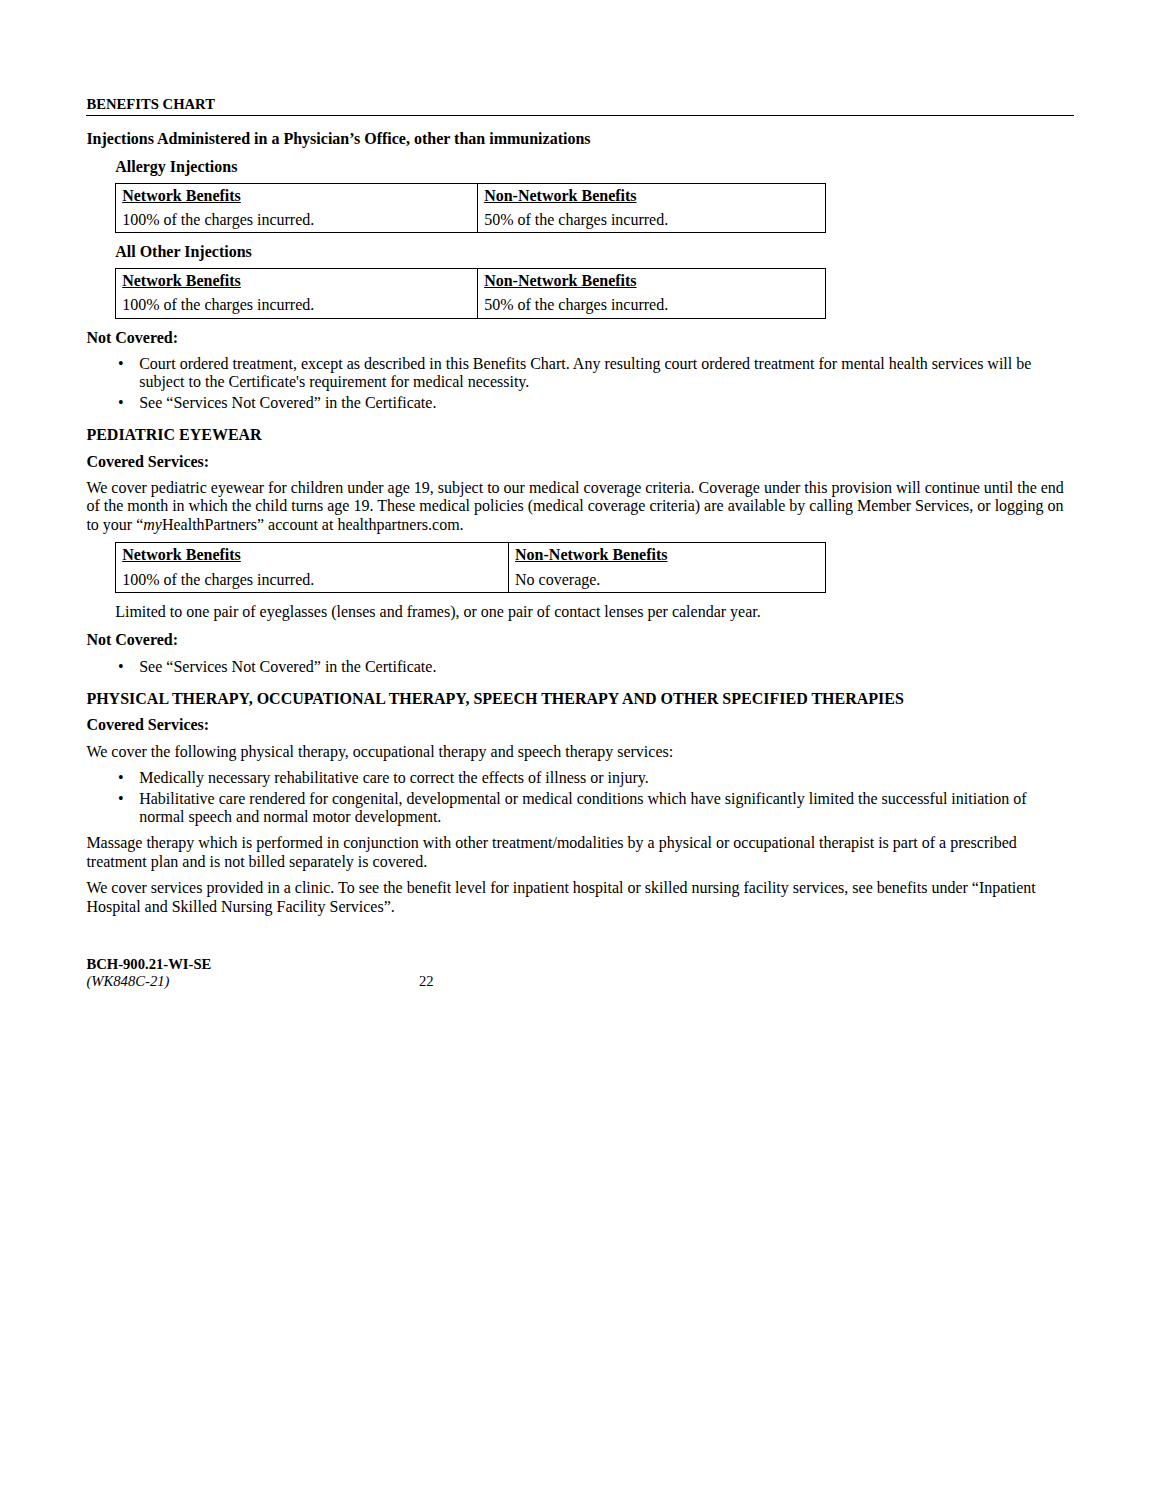BENEFITS CHART
Injections Administered in a Physician’s Office, other than immunizations
Allergy Injections
| Network Benefits | Non-Network Benefits |
| 100% of the charges incurred. | 50% of the charges incurred. |
All Other Injections
| Network Benefits | Non-Network Benefits |
| 100% of the charges incurred. | 50% of the charges incurred. |
Not Covered:
Court ordered treatment, except as described in this Benefits Chart. Any resulting court ordered treatment for mental health services will be subject to the Certificate's requirement for medical necessity.
See “Services Not Covered” in the Certificate.
PEDIATRIC EYEWEAR
Covered Services:
We cover pediatric eyewear for children under age 19, subject to our medical coverage criteria. Coverage under this provision will continue until the end of the month in which the child turns age 19. These medical policies (medical coverage criteria) are available by calling Member Services, or logging on to your “my HealthPartners” account at healthpartners.com.
| Network Benefits | Non-Network Benefits |
| 100% of the charges incurred. | No coverage. |
Limited to one pair of eyeglasses (lenses and frames), or one pair of contact lenses per calendar year.
Not Covered:
See “Services Not Covered” in the Certificate.
PHYSICAL THERAPY, OCCUPATIONAL THERAPY, SPEECH THERAPY AND OTHER SPECIFIED THERAPIES
Covered Services:
We cover the following physical therapy, occupational therapy and speech therapy services:
Medically necessary rehabilitative care to correct the effects of illness or injury.
Habilitative care rendered for congenital, developmental or medical conditions which have significantly limited the successful initiation of normal speech and normal motor development.
Massage therapy which is performed in conjunction with other treatment/modalities by a physical or occupational therapist is part of a prescribed treatment plan and is not billed separately is covered.
We cover services provided in a clinic. To see the benefit level for inpatient hospital or skilled nursing facility services, see benefits under “Inpatient Hospital and Skilled Nursing Facility Services”.
BCH-900.21-WI-SE
(WK848C-21)
22